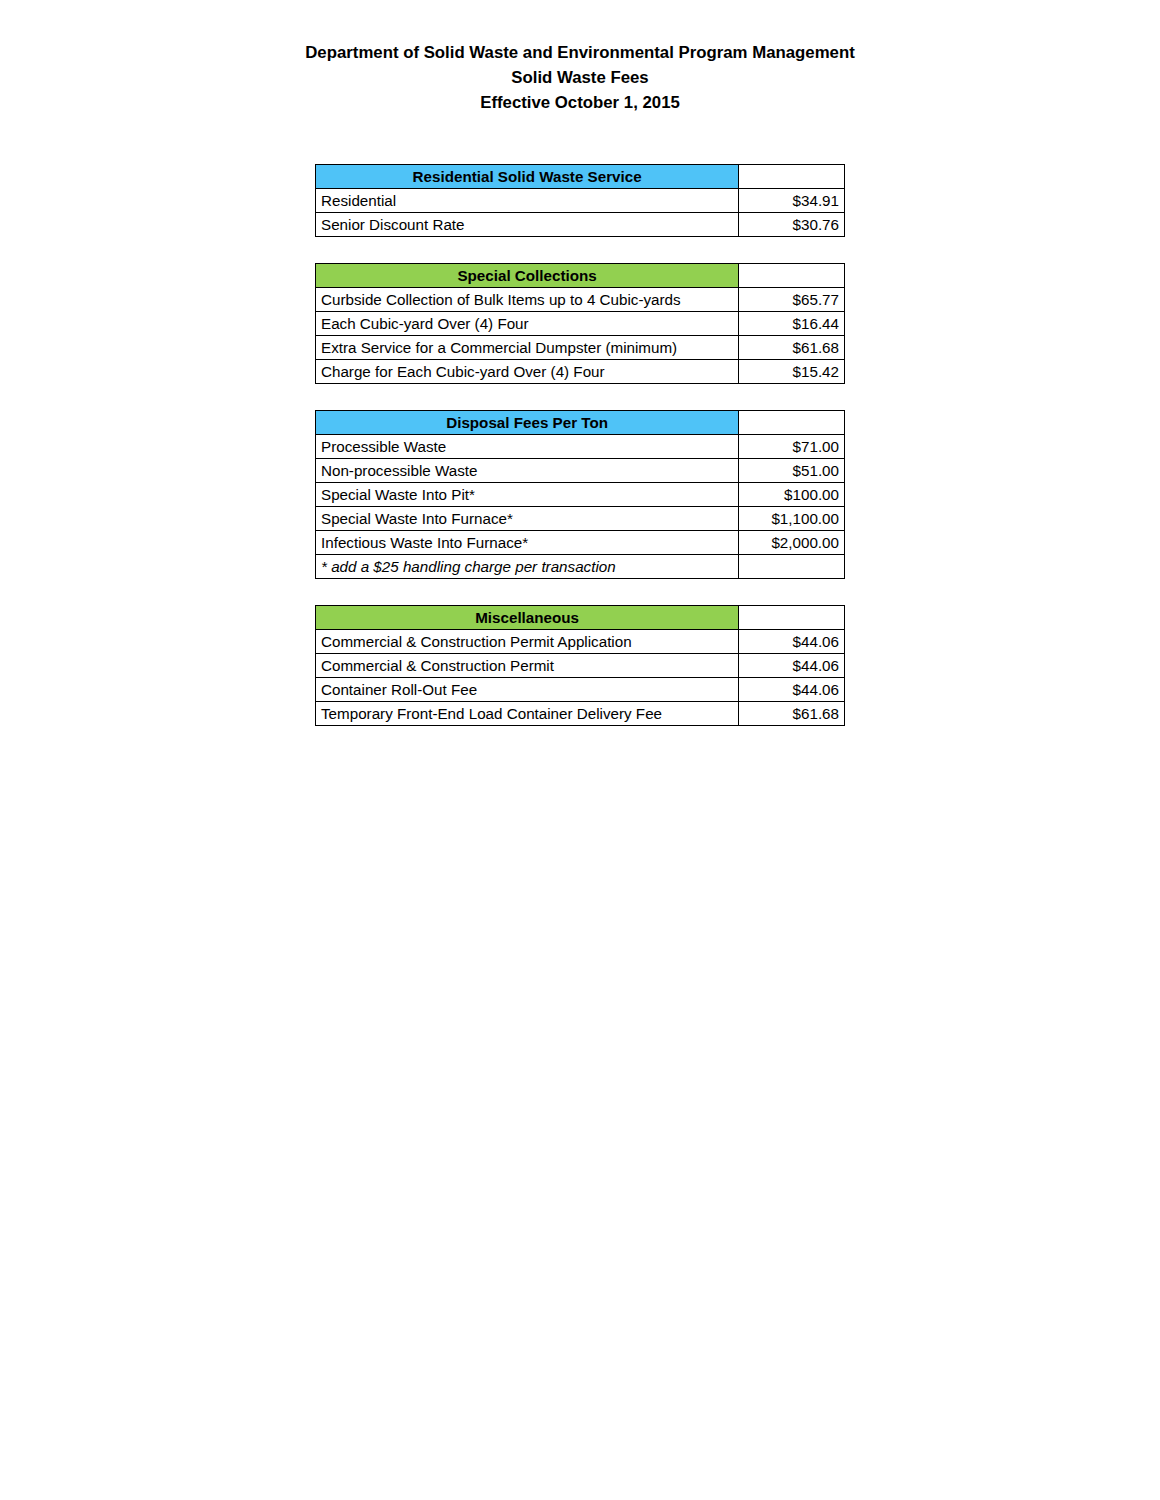Department of Solid Waste and Environmental Program Management
Solid Waste Fees
Effective October 1, 2015
| Residential Solid Waste Service | |
| Residential | $34.91 |
| Senior Discount Rate | $30.76 |
| Special Collections | |
| Curbside Collection of Bulk Items up to 4 Cubic-yards | $65.77 |
| Each Cubic-yard Over (4) Four | $16.44 |
| Extra Service for a Commercial Dumpster (minimum) | $61.68 |
| Charge for Each Cubic-yard Over (4) Four | $15.42 |
| Disposal Fees Per Ton | |
| Processible Waste | $71.00 |
| Non-processible Waste | $51.00 |
| Special Waste Into Pit* | $100.00 |
| Special Waste Into Furnace* | $1,100.00 |
| Infectious Waste Into Furnace* | $2,000.00 |
| * add a $25 handling charge per transaction | |
| Miscellaneous | |
| Commercial & Construction Permit Application | $44.06 |
| Commercial & Construction Permit | $44.06 |
| Container Roll-Out Fee | $44.06 |
| Temporary Front-End Load Container Delivery Fee | $61.68 |